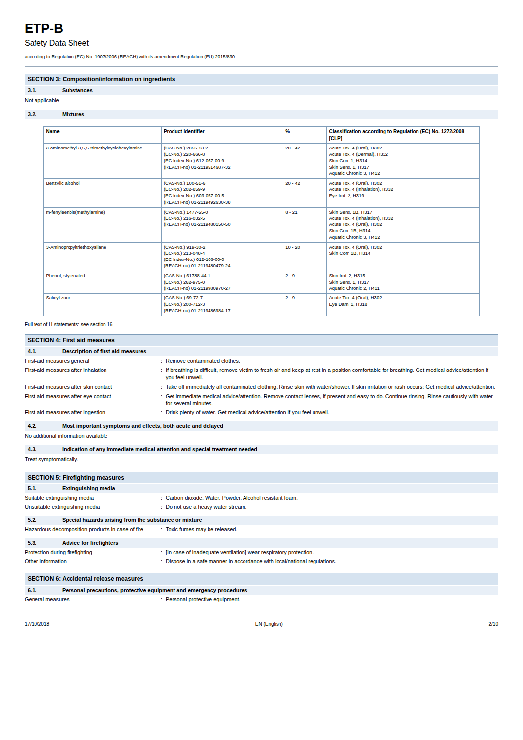ETP-B
Safety Data Sheet
according to Regulation (EC) No. 1907/2006 (REACH) with its amendment Regulation (EU) 2015/830
SECTION 3: Composition/information on ingredients
3.1. Substances
Not applicable
3.2. Mixtures
| Name | Product identifier | % | Classification according to Regulation (EC) No. 1272/2008 [CLP] |
| --- | --- | --- | --- |
| 3-aminomethyl-3,5,5-trimethylcyclohexylamine | (CAS-No.) 2855-13-2 (EC-No.) 220-666-8 (EC Index-No.) 612-067-00-9 (REACH-no) 01-2119514687-32 | 20 - 42 | Acute Tox. 4 (Oral), H302 Acute Tox. 4 (Dermal), H312 Skin Corr. 1, H314 Skin Sens. 1, H317 Aquatic Chronic 3, H412 |
| Benzylic alcohol | (CAS-No.) 100-51-6 (EC-No.) 202-859-9 (EC Index-No.) 603-057-00-5 (REACH-no) 01-2119492630-38 | 20 - 42 | Acute Tox. 4 (Oral), H302 Acute Tox. 4 (Inhalation), H332 Eye Irrit. 2, H319 |
| m-fenyleenbis(methylamine) | (CAS-No.) 1477-55-0 (EC-No.) 216-032-5 (REACH-no) 01-2119480150-50 | 8 - 21 | Skin Sens. 1B, H317 Acute Tox. 4 (Inhalation), H332 Acute Tox. 4 (Oral), H302 Skin Corr. 1B, H314 Aquatic Chronic 3, H412 |
| 3-Aminopropyltriethoxysilane | (CAS-No.) 919-30-2 (EC-No.) 213-048-4 (EC Index-No.) 612-108-00-0 (REACH-no) 01-2119480479-24 | 10 - 20 | Acute Tox. 4 (Oral), H302 Skin Corr. 1B, H314 |
| Phenol, styrenated | (CAS-No.) 61788-44-1 (EC-No.) 262-975-0 (REACH-no) 01-2119980970-27 | 2 - 9 | Skin Irrit. 2, H315 Skin Sens. 1, H317 Aquatic Chronic 2, H411 |
| Salicyl zuur | (CAS-No.) 69-72-7 (EC-No.) 200-712-3 (REACH-no) 01-2119486984-17 | 2 - 9 | Acute Tox. 4 (Oral), H302 Eye Dam. 1, H318 |
Full text of H-statements: see section 16
SECTION 4: First aid measures
4.1. Description of first aid measures
First-aid measures general
Remove contaminated clothes.
First-aid measures after inhalation
If breathing is difficult, remove victim to fresh air and keep at rest in a position comfortable for breathing. Get medical advice/attention if you feel unwell.
First-aid measures after skin contact
Take off immediately all contaminated clothing. Rinse skin with water/shower. If skin irritation or rash occurs: Get medical advice/attention.
First-aid measures after eye contact
Get immediate medical advice/attention. Remove contact lenses, if present and easy to do. Continue rinsing. Rinse cautiously with water for several minutes.
First-aid measures after ingestion
Drink plenty of water. Get medical advice/attention if you feel unwell.
4.2. Most important symptoms and effects, both acute and delayed
No additional information available
4.3. Indication of any immediate medical attention and special treatment needed
Treat symptomatically.
SECTION 5: Firefighting measures
5.1. Extinguishing media
Suitable extinguishing media
Carbon dioxide. Water. Powder. Alcohol resistant foam.
Unsuitable extinguishing media
Do not use a heavy water stream.
5.2. Special hazards arising from the substance or mixture
Hazardous decomposition products in case of fire
Toxic fumes may be released.
5.3. Advice for firefighters
Protection during firefighting
[In case of inadequate ventilation] wear respiratory protection.
Other information
Dispose in a safe manner in accordance with local/national regulations.
SECTION 6: Accidental release measures
6.1. Personal precautions, protective equipment and emergency procedures
General measures
Personal protective equipment.
17/10/2018 EN (English) 2/10